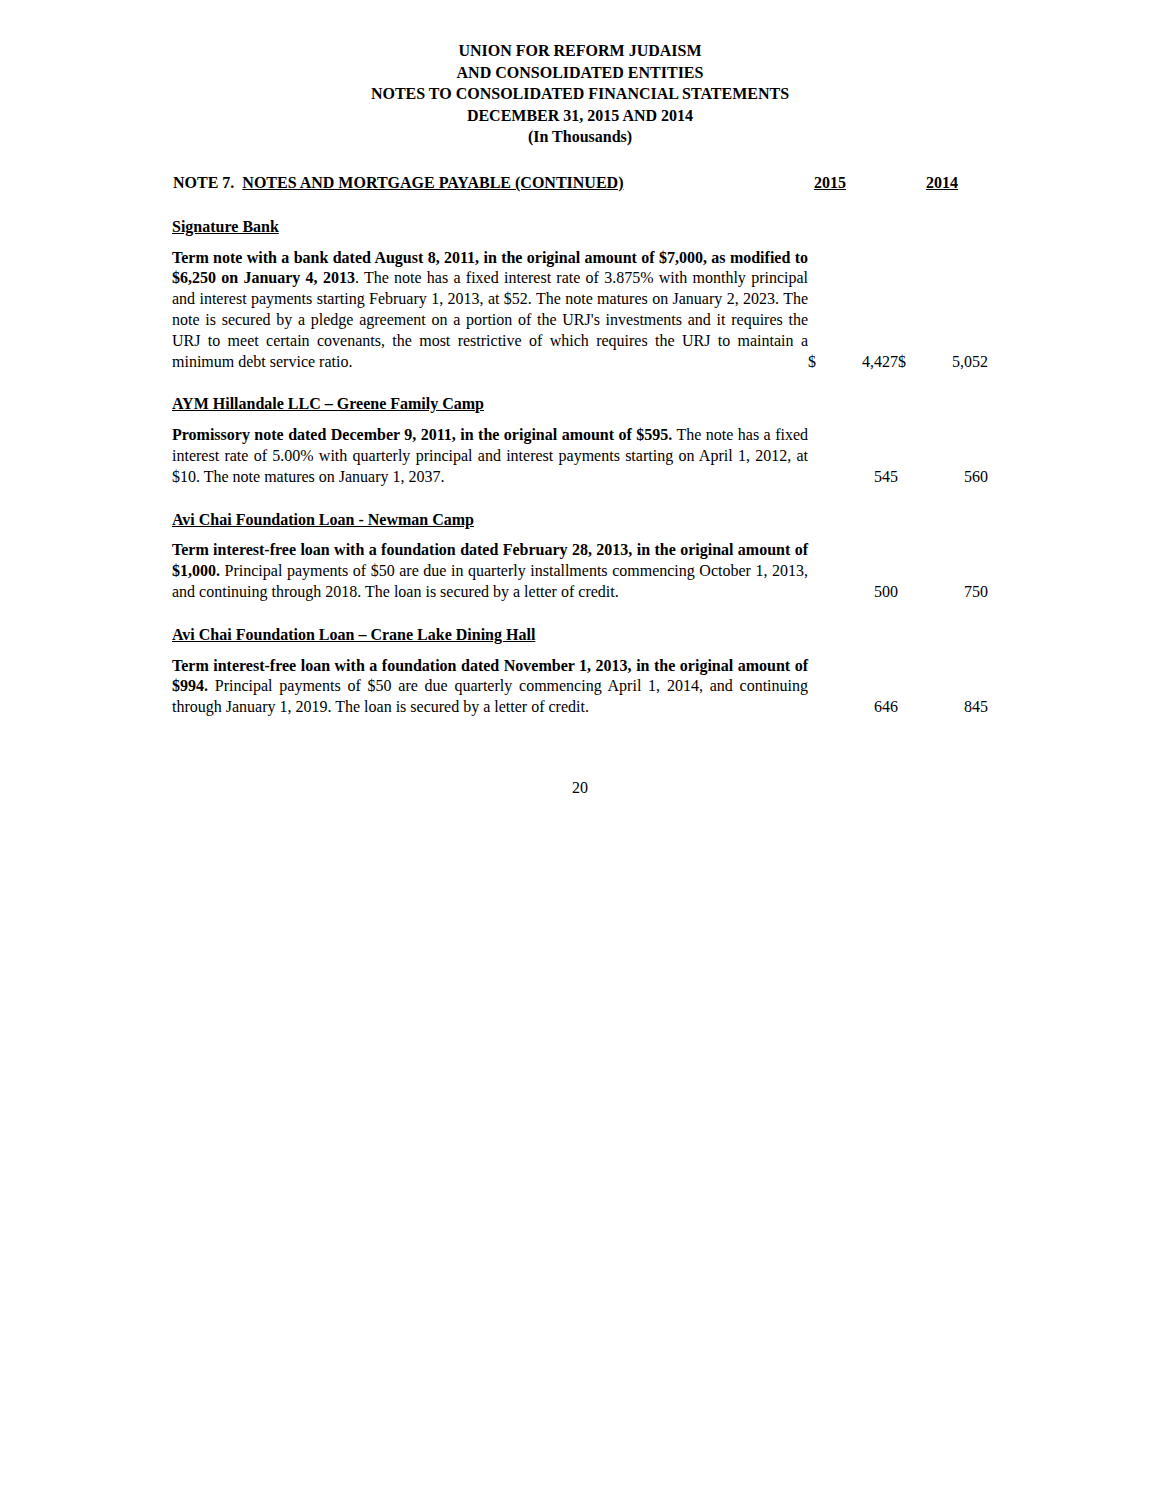UNION FOR REFORM JUDAISM
AND CONSOLIDATED ENTITIES
NOTES TO CONSOLIDATED FINANCIAL STATEMENTS
DECEMBER 31, 2015 AND 2014
(In Thousands)
| NOTE 7. NOTES AND MORTGAGE PAYABLE (CONTINUED) | 2015 | | 2014 |
Signature Bank
| Term note with a bank dated August 8, 2011, in the original amount of $7,000, as modified to $6,250 on January 4, 2013 . The note has a fixed interest rate of 3.875% with monthly principal and interest payments starting February 1, 2013, at $52. The note matures on January 2, 2023. The note is secured by a pledge agreement on a portion of the URJ's investments and it requires the URJ to meet certain covenants, the most restrictive of which requires the URJ to maintain a minimum debt service ratio. | $ | 4,427 | $ | 5,052 |
AYM Hillandale LLC – Greene Family Camp
| Promissory note dated December 9, 2011, in the original amount of $595. The note has a fixed interest rate of 5.00% with quarterly principal and interest payments starting on April 1, 2012, at $10. The note matures on January 1, 2037. | | 545 | | 560 |
Avi Chai Foundation Loan - Newman Camp
| Term interest-free loan with a foundation dated February 28, 2013, in the original amount of $1,000. Principal payments of $50 are due in quarterly installments commencing October 1, 2013, and continuing through 2018. The loan is secured by a letter of credit. | | 500 | | 750 |
Avi Chai Foundation Loan – Crane Lake Dining Hall
| Term interest-free loan with a foundation dated November 1, 2013, in the original amount of $994. Principal payments of $50 are due quarterly commencing April 1, 2014, and continuing through January 1, 2019. The loan is secured by a letter of credit. | | 646 | | 845 |
20